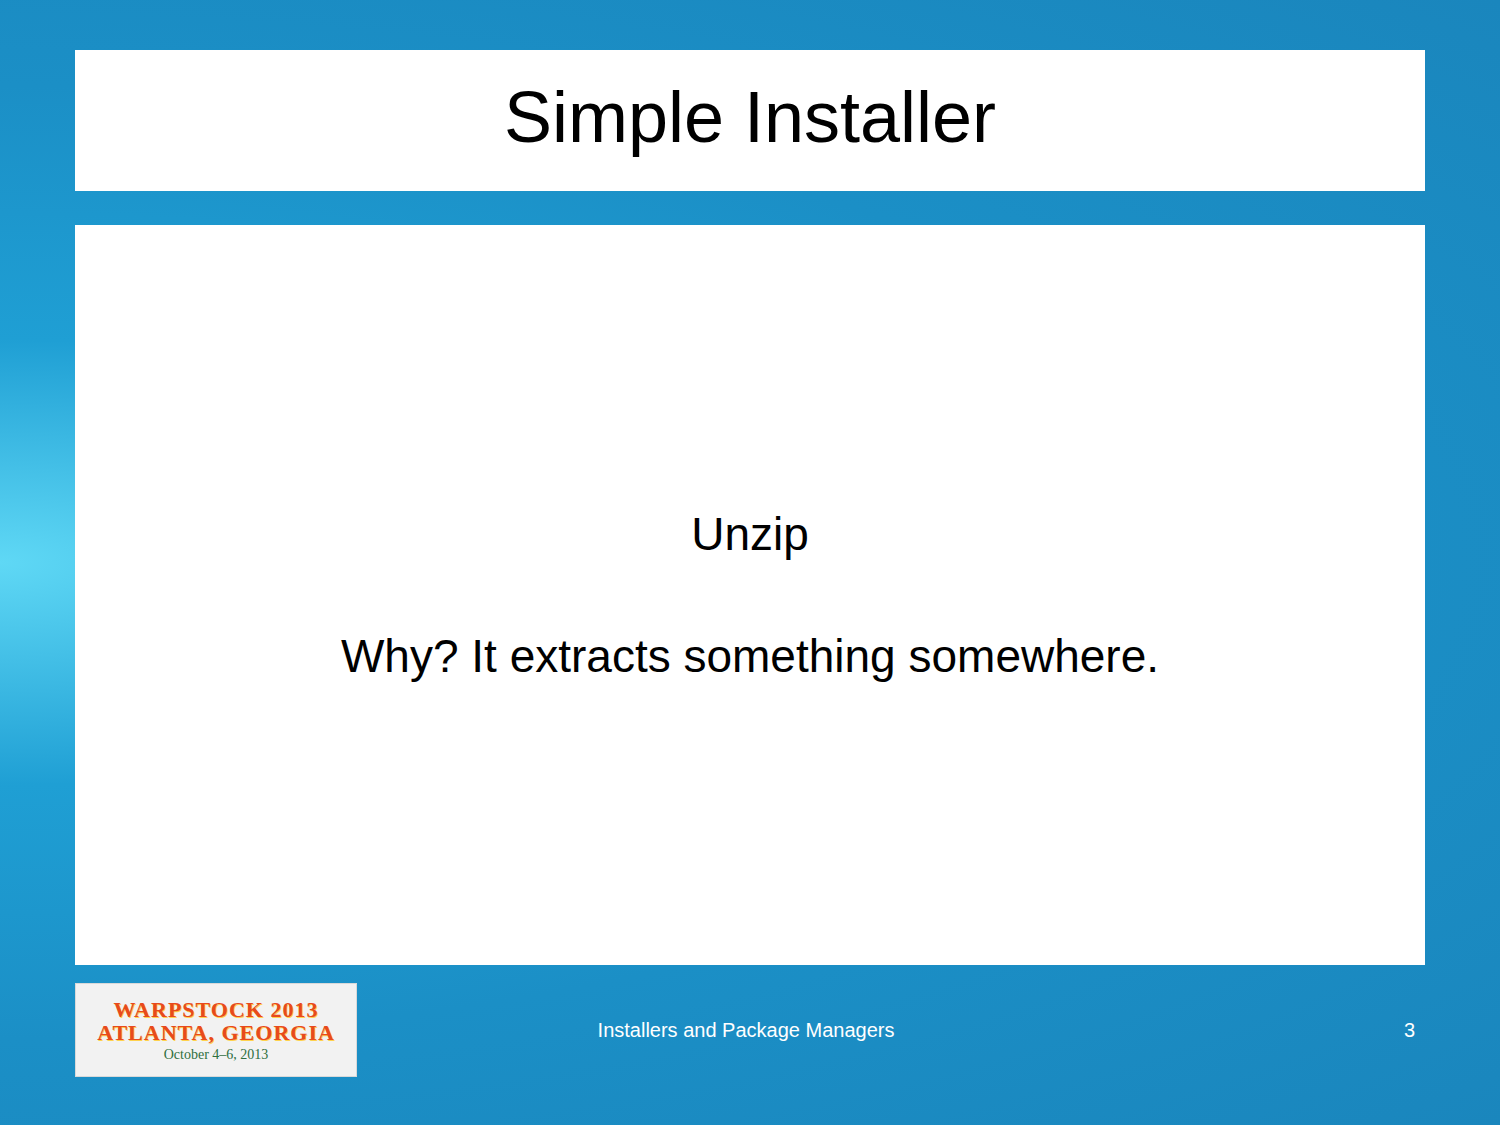Simple Installer
Unzip
Why? It extracts something somewhere.
WARPSTOCK 2013 ATLANTA, GEORGIA October 4–6, 2013
Installers and Package Managers
3